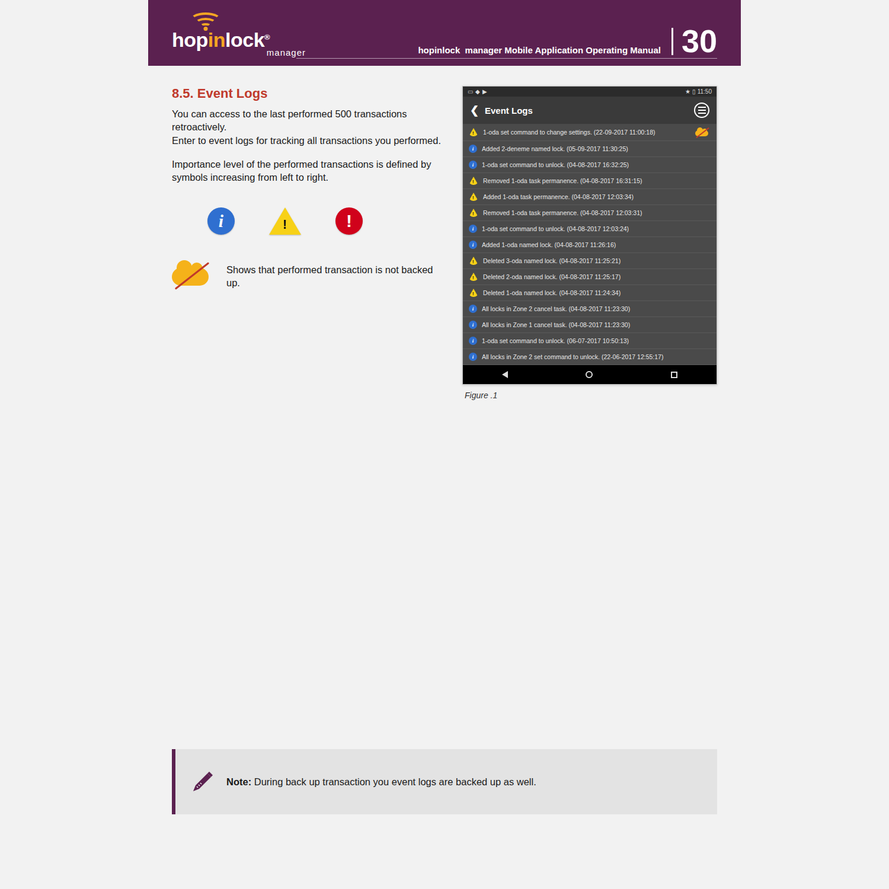hopinlock®
manager
hopinlock manager Mobile Application Operating Manual
30
8.5. Event Logs
You can access to the last performed 500 transactions retroactively.
Enter to event logs for tracking all transactions you performed.
Importance level of the performed transactions is defined by symbols increasing from left to right.
i
!
Shows that performed transaction is not backed up.
▭◆▶
★ ▯ 11:50
❮ Event Logs
1-oda set command to change settings. (22-09-2017 11:00:18)
iAdded 2-deneme named lock. (05-09-2017 11:30:25)
i 1-oda set command to unlock. (04-08-2017 16:32:25)
Removed 1-oda task permanence. (04-08-2017 16:31:15)
Added 1-oda task permanence. (04-08-2017 12:03:34)
Removed 1-oda task permanence. (04-08-2017 12:03:31)
i 1-oda set command to unlock. (04-08-2017 12:03:24)
iAdded 1-oda named lock. (04-08-2017 11:26:16)
Deleted 3-oda named lock. (04-08-2017 11:25:21)
Deleted 2-oda named lock. (04-08-2017 11:25:17)
Deleted 1-oda named lock. (04-08-2017 11:24:34)
iAll locks in Zone 2 cancel task. (04-08-2017 11:23:30)
iAll locks in Zone 1 cancel task. (04-08-2017 11:23:30)
i 1-oda set command to unlock. (06-07-2017 10:50:13)
iAll locks in Zone 2 set command to unlock. (22-06-2017 12:55:17)
Figure .1
Note: During back up transaction you event logs are backed up as well.